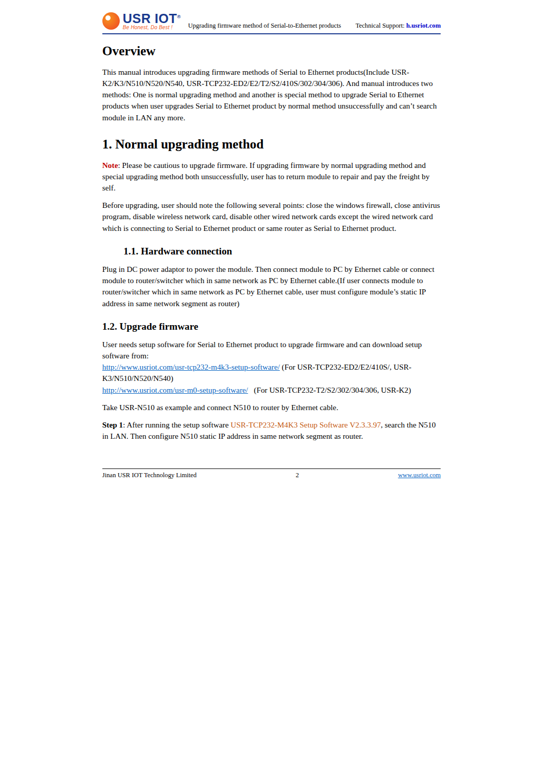USR IOT®
Be Honest, Do Best !
Upgrading firmware method of Serial-to-Ethernet products Technical Support: h.usriot.com
Overview
This manual introduces upgrading firmware methods of Serial to Ethernet products(Include USR-K2/K3/N510/N520/N540, USR-TCP232-ED2/E2/T2/S2/410S/302/304/306). And manual introduces two methods: One is normal upgrading method and another is special method to upgrade Serial to Ethernet products when user upgrades Serial to Ethernet product by normal method unsuccessfully and can’t search module in LAN any more.
1. Normal upgrading method
Note: Please be cautious to upgrade firmware. If upgrading firmware by normal upgrading method and special upgrading method both unsuccessfully, user has to return module to repair and pay the freight by self.
Before upgrading, user should note the following several points: close the windows firewall, close antivirus program, disable wireless network card, disable other wired network cards except the wired network card which is connecting to Serial to Ethernet product or same router as Serial to Ethernet product.
1.1. Hardware connection
Plug in DC power adaptor to power the module. Then connect module to PC by Ethernet cable or connect module to router/switcher which in same network as PC by Ethernet cable.(If user connects module to router/switcher which in same network as PC by Ethernet cable, user must configure module’s static IP address in same network segment as router)
1.2. Upgrade firmware
User needs setup software for Serial to Ethernet product to upgrade firmware and can download setup software from:
http://www.usriot.com/usr-tcp232-m4k3-setup-software/ (For USR-TCP232-ED2/E2/410S/, USR-K3/N510/N520/N540)
http://www.usriot.com/usr-m0-setup-software/ (For USR-TCP232-T2/S2/302/304/306, USR-K2)
Take USR-N510 as example and connect N510 to router by Ethernet cable.
Step 1: After running the setup software USR-TCP232-M4K3 Setup Software V2.3.3.97, search the N510 in LAN. Then configure N510 static IP address in same network segment as router.
Jinan USR IOT Technology Limited 2 www.usriot.com